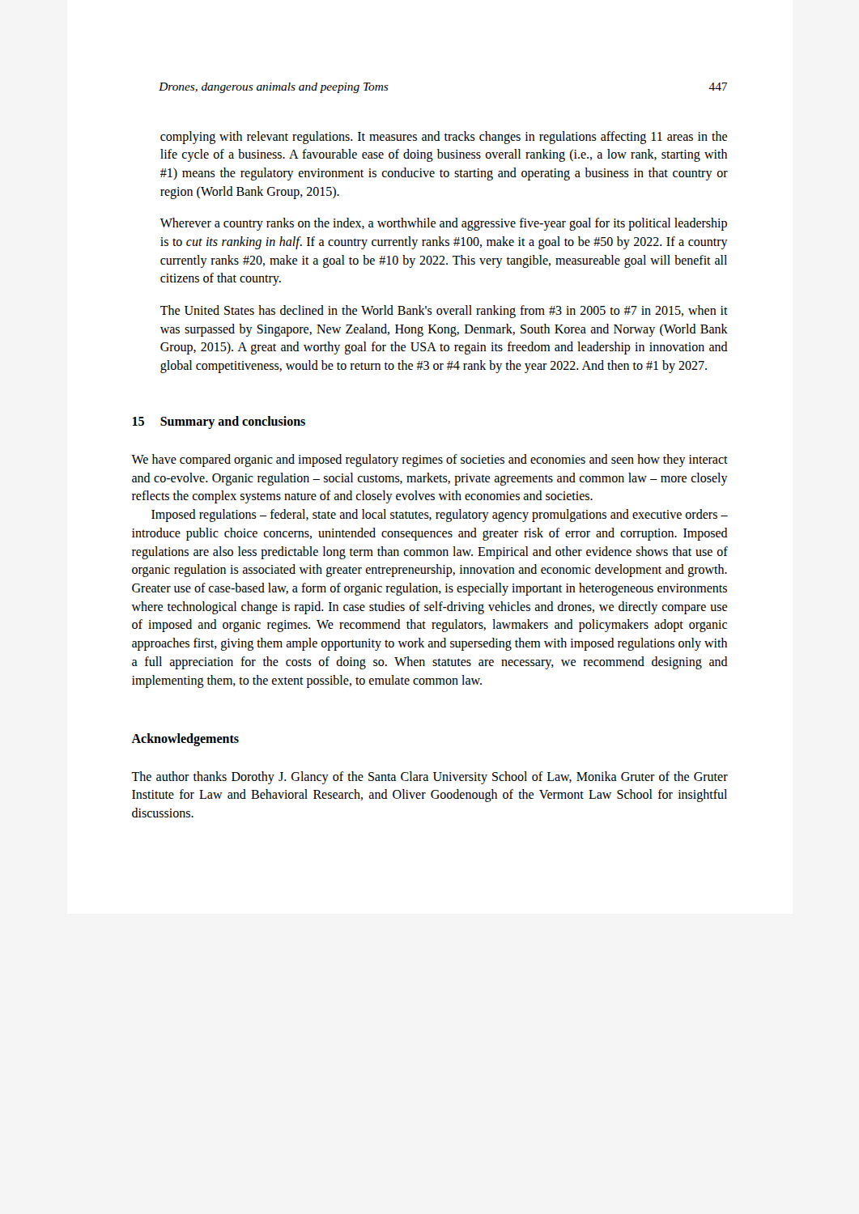Drones, dangerous animals and peeping Toms 447
complying with relevant regulations. It measures and tracks changes in regulations affecting 11 areas in the life cycle of a business. A favourable ease of doing business overall ranking (i.e., a low rank, starting with #1) means the regulatory environment is conducive to starting and operating a business in that country or region (World Bank Group, 2015).
Wherever a country ranks on the index, a worthwhile and aggressive five-year goal for its political leadership is to cut its ranking in half. If a country currently ranks #100, make it a goal to be #50 by 2022. If a country currently ranks #20, make it a goal to be #10 by 2022. This very tangible, measureable goal will benefit all citizens of that country.
The United States has declined in the World Bank's overall ranking from #3 in 2005 to #7 in 2015, when it was surpassed by Singapore, New Zealand, Hong Kong, Denmark, South Korea and Norway (World Bank Group, 2015). A great and worthy goal for the USA to regain its freedom and leadership in innovation and global competitiveness, would be to return to the #3 or #4 rank by the year 2022. And then to #1 by 2027.
15 Summary and conclusions
We have compared organic and imposed regulatory regimes of societies and economies and seen how they interact and co-evolve. Organic regulation – social customs, markets, private agreements and common law – more closely reflects the complex systems nature of and closely evolves with economies and societies.
Imposed regulations – federal, state and local statutes, regulatory agency promulgations and executive orders – introduce public choice concerns, unintended consequences and greater risk of error and corruption. Imposed regulations are also less predictable long term than common law. Empirical and other evidence shows that use of organic regulation is associated with greater entrepreneurship, innovation and economic development and growth. Greater use of case-based law, a form of organic regulation, is especially important in heterogeneous environments where technological change is rapid. In case studies of self-driving vehicles and drones, we directly compare use of imposed and organic regimes. We recommend that regulators, lawmakers and policymakers adopt organic approaches first, giving them ample opportunity to work and superseding them with imposed regulations only with a full appreciation for the costs of doing so. When statutes are necessary, we recommend designing and implementing them, to the extent possible, to emulate common law.
Acknowledgements
The author thanks Dorothy J. Glancy of the Santa Clara University School of Law, Monika Gruter of the Gruter Institute for Law and Behavioral Research, and Oliver Goodenough of the Vermont Law School for insightful discussions.